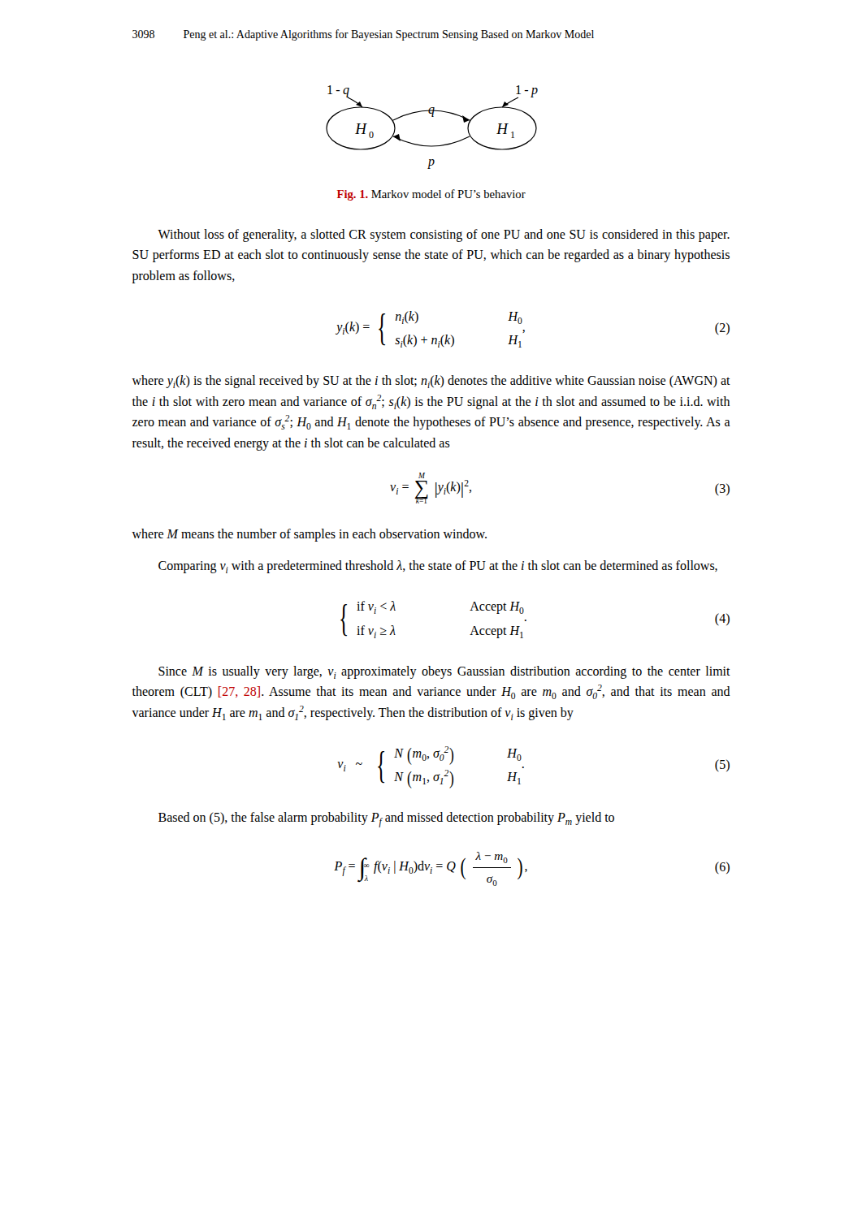3098 Peng et al.: Adaptive Algorithms for Bayesian Spectrum Sensing Based on Markov Model
H 0 H 1 q p 1 - q 1 - p
Fig. 1. Markov model of PU’s behavior
Without loss of generality, a slotted CR system consisting of one PU and one SU is considered in this paper. SU performs ED at each slot to continuously sense the state of PU, which can be regarded as a binary hypothesis problem as follows,
yi(k) = {
ni(k) H0
si(k) + ni(k) H1
,
(2)
where yi(k) is the signal received by SU at the i th slot; ni(k) denotes the additive white Gaussian noise (AWGN) at the i th slot with zero mean and variance of σn2; si(k) is the PU signal at the i th slot and assumed to be i.i.d. with zero mean and variance of σs2; H0 and H1 denote the hypotheses of PU’s absence and presence, respectively. As a result, the received energy at the i th slot can be calculated as
vi = M ∑ k=1 |yi(k)|2,
(3)
where M means the number of samples in each observation window.
Comparing vi with a predetermined threshold λ, the state of PU at the i th slot can be determined as follows,
{
if vi < λ Accept H0
if vi ≥ λ Accept H1
.
(4)
Since M is usually very large, vi approximately obeys Gaussian distribution according to the center limit theorem (CLT) [27, 28]. Assume that its mean and variance under H0 are m0 and σ02, and that its mean and variance under H1 are m1 and σ12, respectively. Then the distribution of vi is given by
vi ~ {
N (m0, σ02) H0
N (m1, σ12) H1
.
(5)
Based on (5), the false alarm probability Pf and missed detection probability Pm yield to
Pf = ∫ ∞λ f(vi | H0)dvi = Q ( λ − m0 σ0 ),
(6)